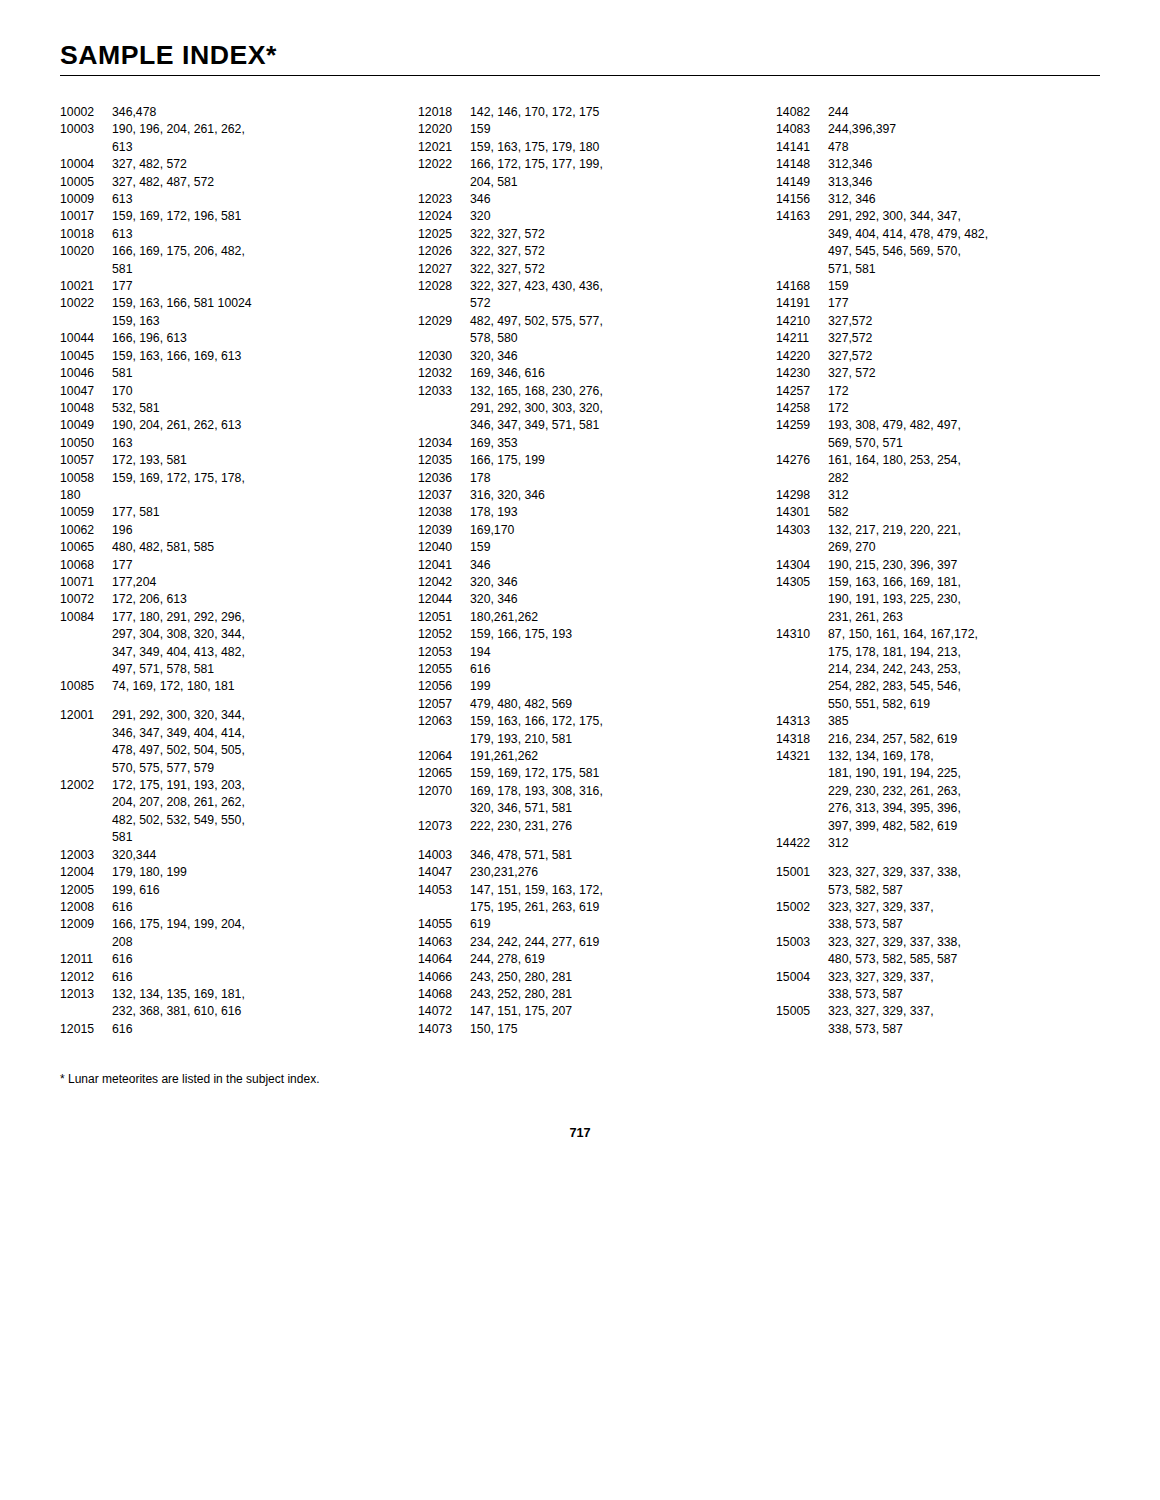SAMPLE INDEX*
10002346,478
10003190, 196, 204, 261, 262,
613
10004327, 482, 572
10005327, 482, 487, 572
10009613
10017159, 169, 172, 196, 581
10018613
10020166, 169, 175, 206, 482,
581
10021177
10022159, 163, 166, 581 10024
159, 163
10044166, 196, 613
10045159, 163, 166, 169, 613
10046581
10047170
10048532, 581
10049190, 204, 261, 262, 613
10050163
10057172, 193, 581
10058159, 169, 172, 175, 178,
180
10059177, 581
10062196
10065480, 482, 581, 585
10068177
10071177,204
10072172, 206, 613
10084177, 180, 291, 292, 296,
297, 304, 308, 320, 344,
347, 349, 404, 413, 482,
497, 571, 578, 581
1008574, 169, 172, 180, 181
12001291, 292, 300, 320, 344,
346, 347, 349, 404, 414,
478, 497, 502, 504, 505,
570, 575, 577, 579
12002172, 175, 191, 193, 203,
204, 207, 208, 261, 262,
482, 502, 532, 549, 550,
581
12003320,344
12004179, 180, 199
12005199, 616
12008616
12009166, 175, 194, 199, 204,
208
12011616
12012616
12013132, 134, 135, 169, 181,
232, 368, 381, 610, 616
12015616
12018142, 146, 170, 172, 175
12020159
12021159, 163, 175, 179, 180
12022166, 172, 175, 177, 199,
204, 581
12023346
12024320
12025322, 327, 572
12026322, 327, 572
12027322, 327, 572
12028322, 327, 423, 430, 436,
572
12029482, 497, 502, 575, 577,
578, 580
12030320, 346
12032169, 346, 616
12033132, 165, 168, 230, 276,
291, 292, 300, 303, 320,
346, 347, 349, 571, 581
12034169, 353
12035166, 175, 199
12036178
12037316, 320, 346
12038178, 193
12039169,170
12040159
12041346
12042320, 346
12044320, 346
12051180,261,262
12052159, 166, 175, 193
12053194
12055616
12056199
12057479, 480, 482, 569
12063159, 163, 166, 172, 175,
179, 193, 210, 581
12064191,261,262
12065159, 169, 172, 175, 581
12070169, 178, 193, 308, 316,
320, 346, 571, 581
12073222, 230, 231, 276
14003346, 478, 571, 581
14047230,231,276
14053147, 151, 159, 163, 172,
175, 195, 261, 263, 619
14055619
14063234, 242, 244, 277, 619
14064244, 278, 619
14066243, 250, 280, 281
14068243, 252, 280, 281
14072147, 151, 175, 207
14073150, 175
14082244
14083244,396,397
14141478
14148312,346
14149313,346
14156312, 346
14163291, 292, 300, 344, 347,
349, 404, 414, 478, 479, 482,
497, 545, 546, 569, 570,
571, 581
14168159
14191177
14210327,572
14211327,572
14220327,572
14230327, 572
14257172
14258172
14259193, 308, 479, 482, 497,
569, 570, 571
14276161, 164, 180, 253, 254,
282
14298312
14301582
14303132, 217, 219, 220, 221,
269, 270
14304190, 215, 230, 396, 397
14305159, 163, 166, 169, 181,
190, 191, 193, 225, 230,
231, 261, 263
1431087, 150, 161, 164, 167,172,
175, 178, 181, 194, 213,
214, 234, 242, 243, 253,
254, 282, 283, 545, 546,
550, 551, 582, 619
14313385
14318216, 234, 257, 582, 619
14321132, 134, 169, 178,
181, 190, 191, 194, 225,
229, 230, 232, 261, 263,
276, 313, 394, 395, 396,
397, 399, 482, 582, 619
14422312
15001323, 327, 329, 337, 338,
573, 582, 587
15002323, 327, 329, 337,
338, 573, 587
15003323, 327, 329, 337, 338,
480, 573, 582, 585, 587
15004323, 327, 329, 337,
338, 573, 587
15005323, 327, 329, 337,
338, 573, 587
* Lunar meteorites are listed in the subject index.
717